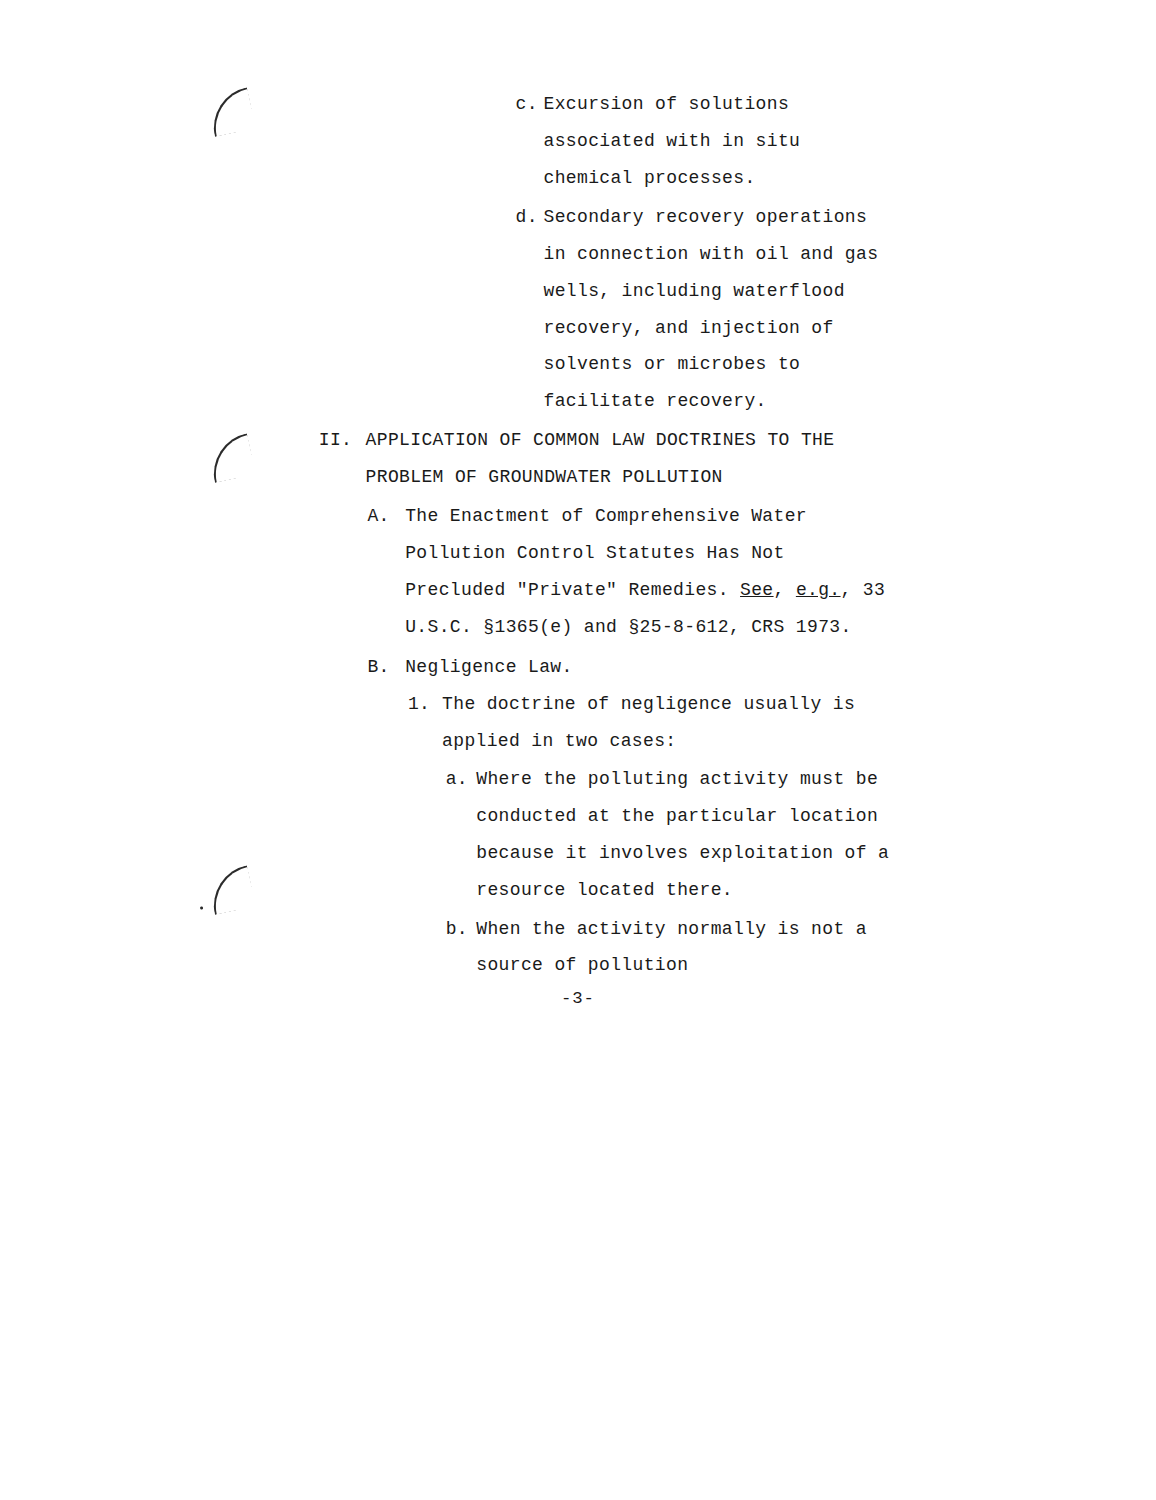c. Excursion of solutions associated with in situ chemical processes.
d. Secondary recovery operations in connection with oil and gas wells, including waterflood recovery, and injection of solvents or microbes to facilitate recovery.
II. Application of Common Law Doctrines to the Problem of Groundwater Pollution
A. The Enactment of Comprehensive Water Pollution Control Statutes Has Not Precluded "Private" Remedies. See, e.g., 33 U.S.C. §1365(e) and §25-8-612, CRS 1973.
B. Negligence Law.
1. The doctrine of negligence usually is applied in two cases:
a. Where the polluting activity must be conducted at the particular location because it involves exploitation of a resource located there.
b. When the activity normally is not a source of pollution
-3-